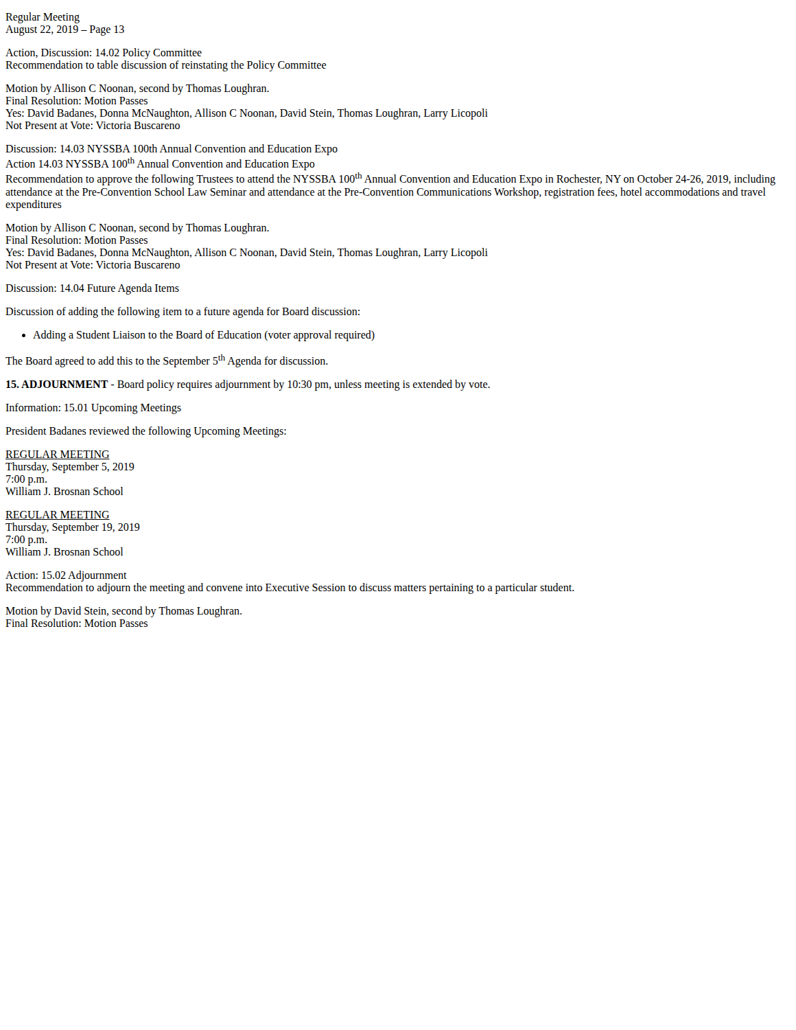Regular Meeting
August 22, 2019 – Page 13
Action, Discussion: 14.02 Policy Committee
Recommendation to table discussion of reinstating the Policy Committee
Motion by Allison C Noonan, second by Thomas Loughran.
Final Resolution: Motion Passes
Yes: David Badanes, Donna McNaughton, Allison C Noonan, David Stein, Thomas Loughran, Larry Licopoli
Not Present at Vote: Victoria Buscareno
Discussion: 14.03 NYSSBA 100th Annual Convention and Education Expo
Action 14.03 NYSSBA 100th Annual Convention and Education Expo
Recommendation to approve the following Trustees to attend the NYSSBA 100th Annual Convention and Education Expo in Rochester, NY on October 24-26, 2019, including attendance at the Pre-Convention School Law Seminar and attendance at the Pre-Convention Communications Workshop, registration fees, hotel accommodations and travel expenditures
Motion by Allison C Noonan, second by Thomas Loughran.
Final Resolution: Motion Passes
Yes: David Badanes, Donna McNaughton, Allison C Noonan, David Stein, Thomas Loughran, Larry Licopoli
Not Present at Vote: Victoria Buscareno
Discussion: 14.04 Future Agenda Items
Discussion of adding the following item to a future agenda for Board discussion:
Adding a Student Liaison to the Board of Education (voter approval required)
The Board agreed to add this to the September 5th Agenda for discussion.
15. ADJOURNMENT - Board policy requires adjournment by 10:30 pm, unless meeting is extended by vote.
Information: 15.01 Upcoming Meetings
President Badanes reviewed the following Upcoming Meetings:
REGULAR MEETING
Thursday, September 5, 2019
7:00 p.m.
William J. Brosnan School
REGULAR MEETING
Thursday, September 19, 2019
7:00 p.m.
William J. Brosnan School
Action: 15.02 Adjournment
Recommendation to adjourn the meeting and convene into Executive Session to discuss matters pertaining to a particular student.
Motion by David Stein, second by Thomas Loughran.
Final Resolution: Motion Passes